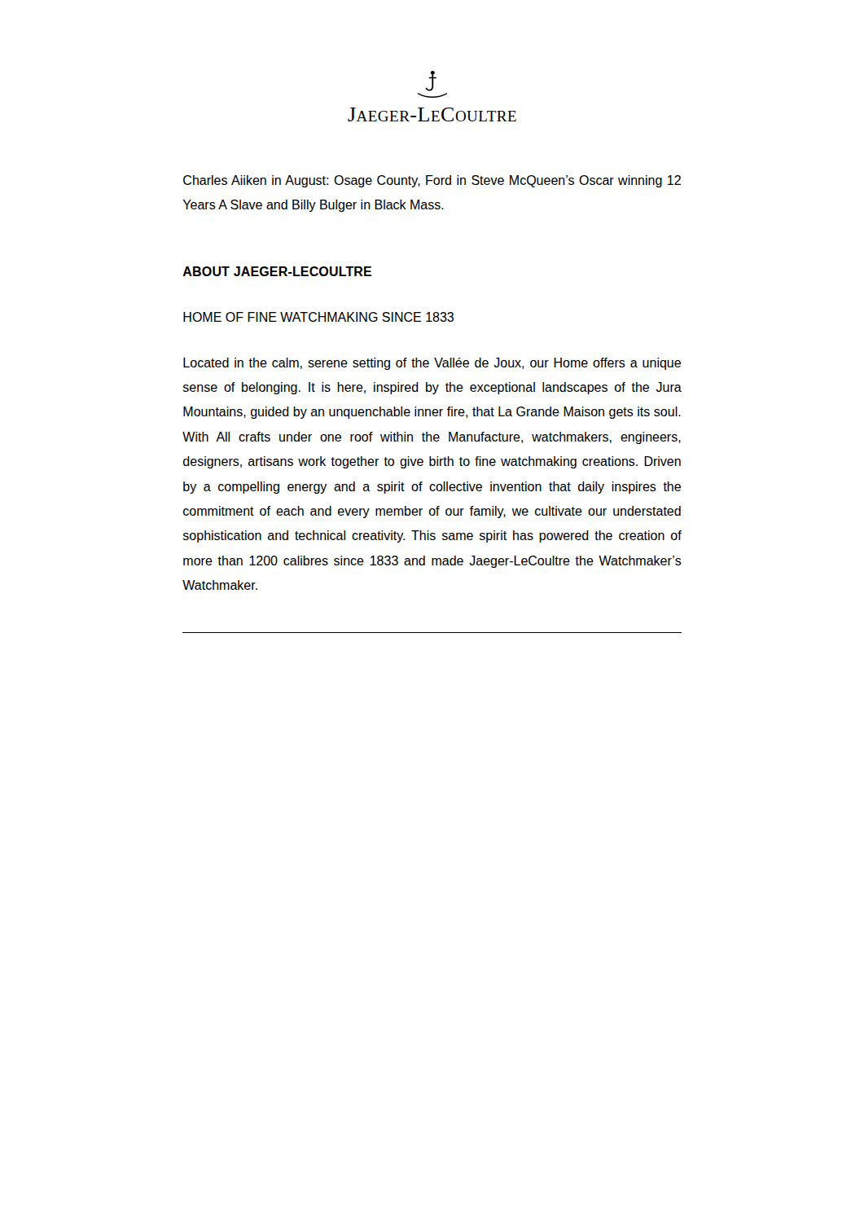JAEGER-LECOULTRE
Charles Aiiken in August: Osage County, Ford in Steve McQueen’s Oscar winning 12 Years A Slave and Billy Bulger in Black Mass.
ABOUT JAEGER-LECOULTRE
HOME OF FINE WATCHMAKING SINCE 1833
Located in the calm, serene setting of the Vallée de Joux, our Home offers a unique sense of belonging. It is here, inspired by the exceptional landscapes of the Jura Mountains, guided by an unquenchable inner fire, that La Grande Maison gets its soul. With All crafts under one roof within the Manufacture, watchmakers, engineers, designers, artisans work together to give birth to fine watchmaking creations. Driven by a compelling energy and a spirit of collective invention that daily inspires the commitment of each and every member of our family, we cultivate our understated sophistication and technical creativity. This same spirit has powered the creation of more than 1200 calibres since 1833 and made Jaeger-LeCoultre the Watchmaker’s Watchmaker.